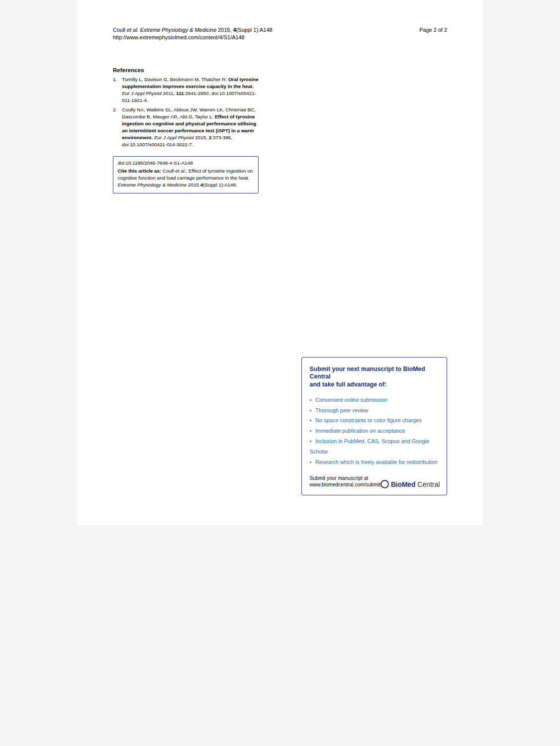Coull et al. Extreme Physiology & Medicine 2015, 4(Suppl 1):A148
http://www.extremephysiolmed.com/content/4/S1/A148
Page 2 of 2
References
1. Tumilty L, Davison G, Beckmann M, Thatcher R: Oral tyrosine supplementation improves exercise capacity in the heat. Eur J Appl Physiol 2011, 111:2941-2950, doi:10.1007/s00421-011-1921-4.
2. Coully NA, Watkins SL, Aldous JW, Warren LK, Chrismas BC, Dascombe B, Mauger AR, Abt G, Taylor L: Effect of tyrosine ingestion on cognitive and physical performance utilising an intermittent soccer performance test (iSPT) in a warm environment. Eur J Appl Physiol 2015, 2:373-386, doi:10.1007/s00421-014-3022-7.
doi:10.1186/2046-7648-4-S1-A148
Cite this article as: Coull et al.: Effect of tyrosine ingestion on cognitive function and load carriage performance in the heat. Extreme Physiology & Medicine 2015 4(Suppl 1):A148.
Submit your next manuscript to BioMed Central
and take full advantage of:
Convenient online submission
Thorough peer review
No space constraints or color figure charges
Immediate publication on acceptance
Inclusion in PubMed, CAS, Scopus and Google Scholar
Research which is freely available for redistribution
Submit your manuscript at
www.biomedcentral.com/submit
BioMed Central